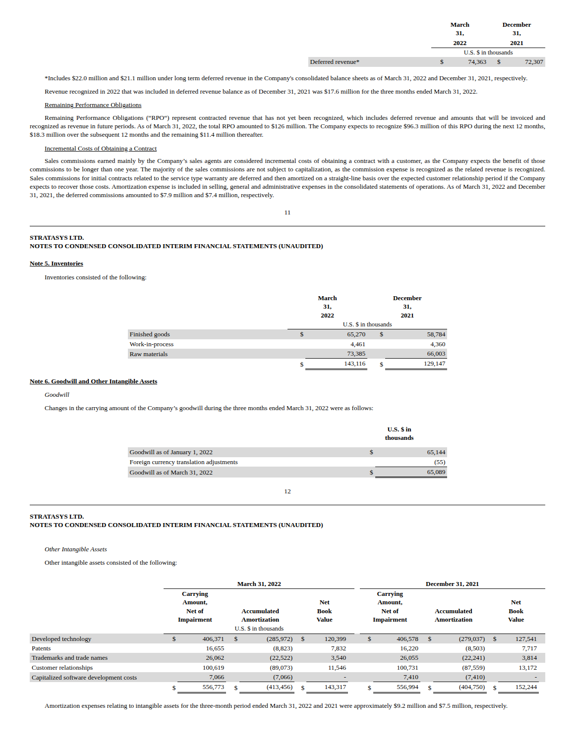| | March 31, | December 31, |
| | 2022 | 2021 |
| | U.S. $ in thousands |
| Deferred revenue* | $ | 74,363 | $ | 72,307 |
*Includes $22.0 million and $21.1 million under long term deferred revenue in the Company's consolidated balance sheets as of March 31, 2022 and December 31, 2021, respectively.
Revenue recognized in 2022 that was included in deferred revenue balance as of December 31, 2021 was $17.6 million for the three months ended March 31, 2022.
Remaining Performance Obligations
Remaining Performance Obligations (“RPO“) represent contracted revenue that has not yet been recognized, which includes deferred revenue and amounts that will be invoiced and recognized as revenue in future periods. As of March 31, 2022, the total RPO amounted to $126 million. The Company expects to recognize $96.3 million of this RPO during the next 12 months, $18.3 million over the subsequent 12 months and the remaining $11.4 million thereafter.
Incremental Costs of Obtaining a Contract
Sales commissions earned mainly by the Company’s sales agents are considered incremental costs of obtaining a contract with a customer, as the Company expects the benefit of those commissions to be longer than one year. The majority of the sales commissions are not subject to capitalization, as the commission expense is recognized as the related revenue is recognized. Sales commissions for initial contracts related to the service type warranty are deferred and then amortized on a straight-line basis over the expected customer relationship period if the Company expects to recover those costs. Amortization expense is included in selling, general and administrative expenses in the consolidated statements of operations. As of March 31, 2022 and December 31, 2021, the deferred commissions amounted to $7.9 million and $7.4 million, respectively.
11
STRATASYS LTD.
NOTES TO CONDENSED CONSOLIDATED INTERIM FINANCIAL STATEMENTS (UNAUDITED)
Note 5. Inventories
Inventories consisted of the following:
| | March 31, 2022 | December 31, 2021 |
| | U.S. $ in thousands |
| Finished goods | $ | 65,270 | $ | 58,784 |
| Work-in-process | | 4,461 | | 4,360 |
| Raw materials | | 73,385 | | 66,003 |
| | $ | 143,116 | $ | 129,147 |
Note 6. Goodwill and Other Intangible Assets
Goodwill
Changes in the carrying amount of the Company’s goodwill during the three months ended March 31, 2022 were as follows:
| | U.S. $ in thousands |
| Goodwill as of January 1, 2022 | $ | 65,144 |
| Foreign currency translation adjustments | | (55) |
| Goodwill as of March 31, 2022 | $ | 65,089 |
12
STRATASYS LTD.
NOTES TO CONDENSED CONSOLIDATED INTERIM FINANCIAL STATEMENTS (UNAUDITED)
Other Intangible Assets
Other intangible assets consisted of the following:
| | March 31, 2022 | | December 31, 2021 |
| | Carrying Amount, Net of Impairment | Accumulated Amortization | Net Book Value | | Carrying Amount, Net of Impairment | Accumulated Amortization | Net Book Value |
| | U.S. $ in thousands | | |
| Developed technology | $ | 406,371 | $ | (285,972) | $ | 120,399 | | | $ | 406,578 | $ | (279,037) | $ | 127,541 | |
| Patents | | 16,655 | | (8,823) | | 7,832 | | | | 16,220 | | (8,503) | | 7,717 | |
| Trademarks and trade names | | 26,062 | | (22,522) | | 3,540 | | | | 26,055 | | (22,241) | | 3,814 | |
| Customer relationships | | 100,619 | | (89,073) | | 11,546 | | | | 100,731 | | (87,559) | | 13,172 | |
| Capitalized software development costs | | 7,066 | | (7,066) | | - | | | | 7,410 | | (7,410) | | - | |
| | $ | 556,773 | $ | (413,456) | $ | 143,317 | | | $ | 556,994 | $ | (404,750) | $ | 152,244 | |
Amortization expenses relating to intangible assets for the three-month period ended March 31, 2022 and 2021 were approximately $9.2 million and $7.5 million, respectively.